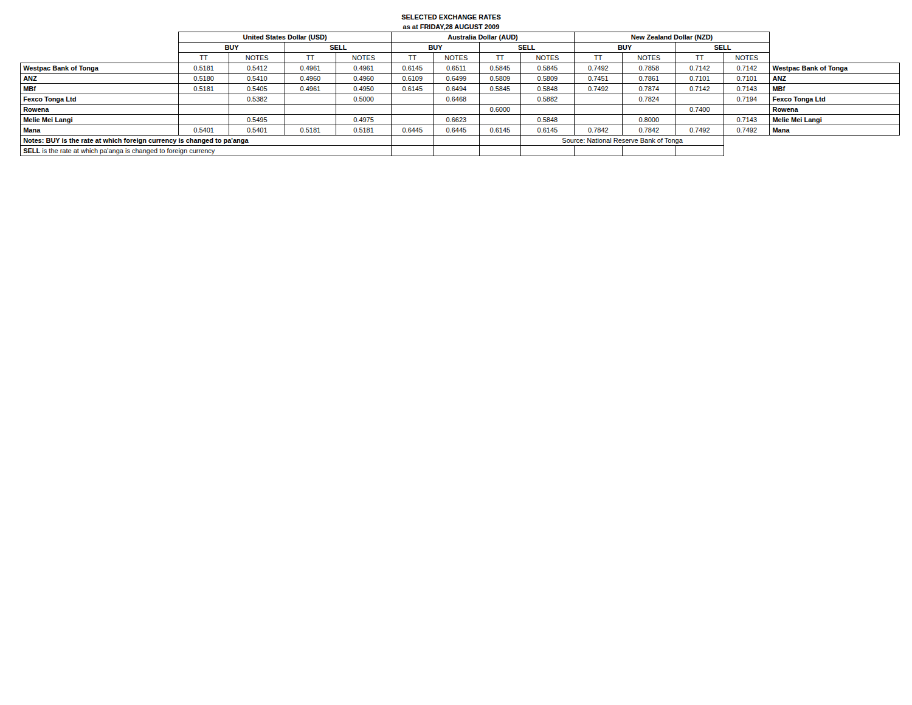| | SELECTED EXCHANGE RATES | |
| | as at FRIDAY,28 AUGUST 2009 | |
| | United States Dollar (USD) | Australia Dollar (AUD) | New Zealand Dollar (NZD) | |
| | BUY | SELL | BUY | SELL | BUY | SELL | |
| | | TT | NOTES | TT | NOTES | TT | NOTES | TT | NOTES | TT | NOTES | TT | NOTES | |
| | Westpac Bank of Tonga | 0.5181 | 0.5412 | 0.4961 | 0.4961 | 0.6145 | 0.6511 | 0.5845 | 0.5845 | 0.7492 | 0.7858 | 0.7142 | 0.7142 | Westpac Bank of Tonga |
| | ANZ | 0.5180 | 0.5410 | 0.4960 | 0.4960 | 0.6109 | 0.6499 | 0.5809 | 0.5809 | 0.7451 | 0.7861 | 0.7101 | 0.7101 | ANZ |
| | MBf | 0.5181 | 0.5405 | 0.4961 | 0.4950 | 0.6145 | 0.6494 | 0.5845 | 0.5848 | 0.7492 | 0.7874 | 0.7142 | 0.7143 | MBf |
| | Fexco Tonga Ltd | | 0.5382 | | 0.5000 | | 0.6468 | | 0.5882 | | 0.7824 | | 0.7194 | Fexco Tonga Ltd |
| | Rowena | | | | | | | 0.6000 | | | | 0.7400 | | Rowena |
| | Melie Mei Langi | | 0.5495 | | 0.4975 | | 0.6623 | | 0.5848 | | 0.8000 | | 0.7143 | Melie Mei Langi |
| | Mana | 0.5401 | 0.5401 | 0.5181 | 0.5181 | 0.6445 | 0.6445 | 0.6145 | 0.6145 | 0.7842 | 0.7842 | 0.7492 | 0.7492 | Mana |
| | Notes: BUY is the rate at which foreign currency is changed to pa'anga | | | | Source: National Reserve Bank of Tonga | | |
| | SELL is the rate at which pa'anga is changed to foreign currency | | | | | | | | | |